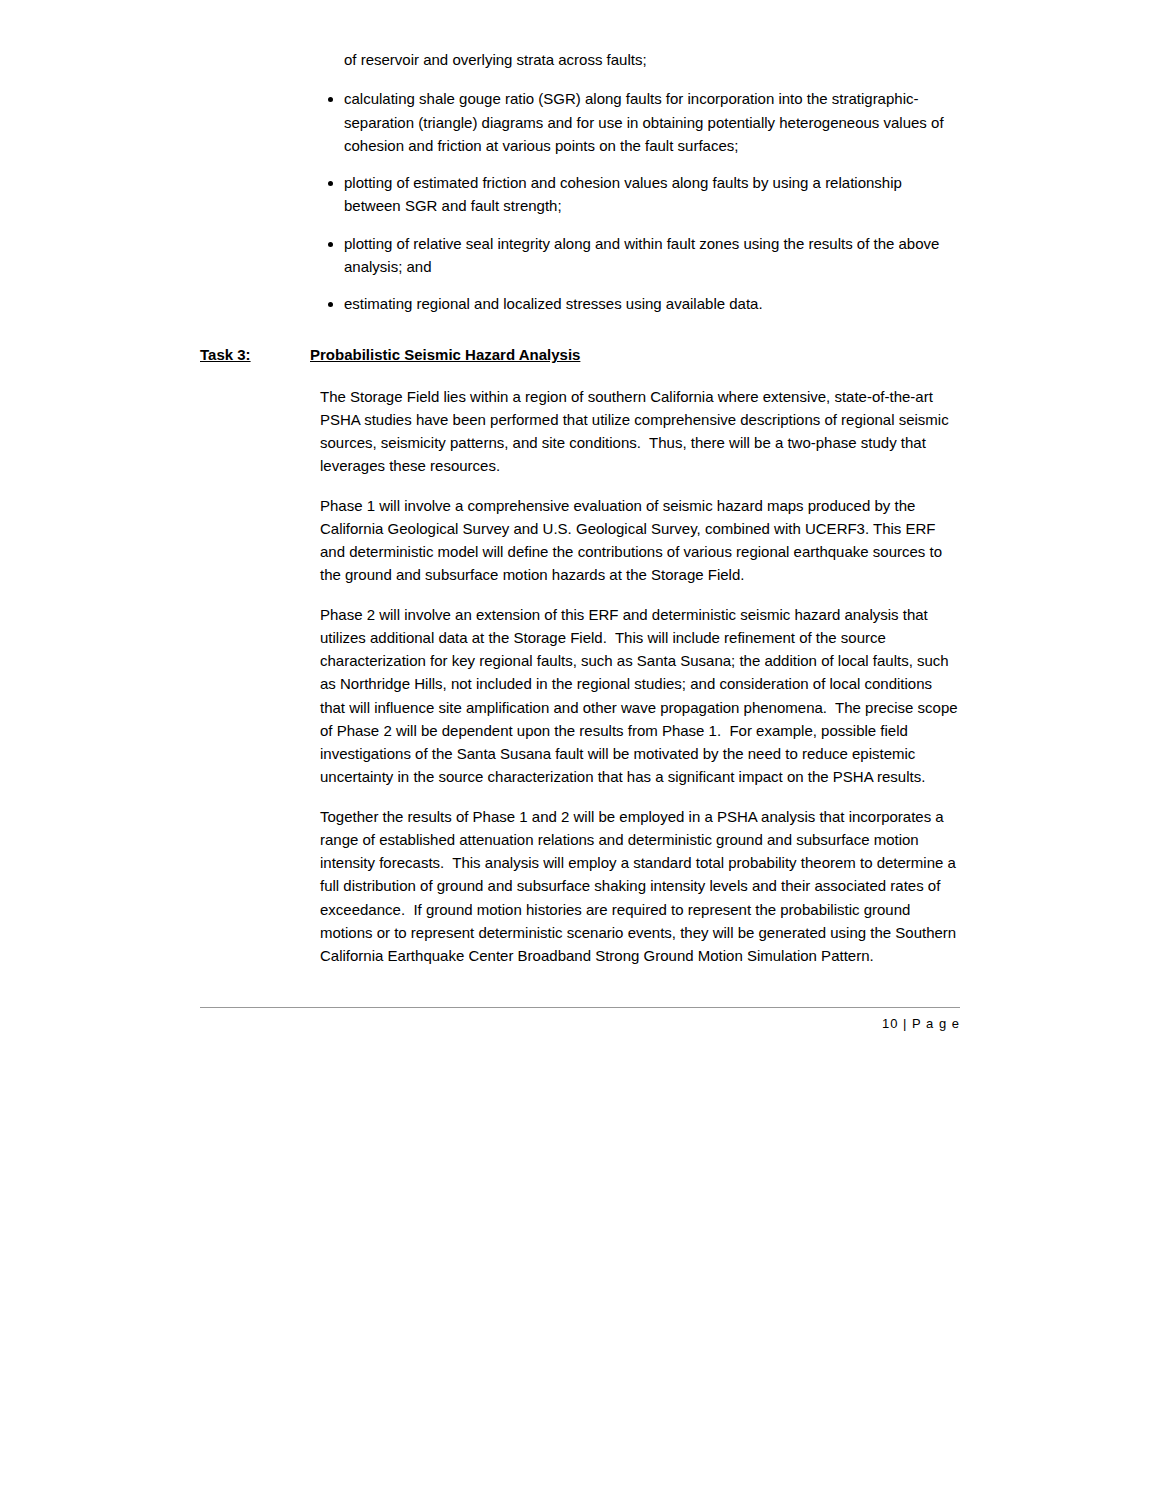of reservoir and overlying strata across faults;
calculating shale gouge ratio (SGR) along faults for incorporation into the stratigraphic-separation (triangle) diagrams and for use in obtaining potentially heterogeneous values of cohesion and friction at various points on the fault surfaces;
plotting of estimated friction and cohesion values along faults by using a relationship between SGR and fault strength;
plotting of relative seal integrity along and within fault zones using the results of the above analysis; and
estimating regional and localized stresses using available data.
Task 3: Probabilistic Seismic Hazard Analysis
The Storage Field lies within a region of southern California where extensive, state-of-the-art PSHA studies have been performed that utilize comprehensive descriptions of regional seismic sources, seismicity patterns, and site conditions. Thus, there will be a two-phase study that leverages these resources.
Phase 1 will involve a comprehensive evaluation of seismic hazard maps produced by the California Geological Survey and U.S. Geological Survey, combined with UCERF3. This ERF and deterministic model will define the contributions of various regional earthquake sources to the ground and subsurface motion hazards at the Storage Field.
Phase 2 will involve an extension of this ERF and deterministic seismic hazard analysis that utilizes additional data at the Storage Field. This will include refinement of the source characterization for key regional faults, such as Santa Susana; the addition of local faults, such as Northridge Hills, not included in the regional studies; and consideration of local conditions that will influence site amplification and other wave propagation phenomena. The precise scope of Phase 2 will be dependent upon the results from Phase 1. For example, possible field investigations of the Santa Susana fault will be motivated by the need to reduce epistemic uncertainty in the source characterization that has a significant impact on the PSHA results.
Together the results of Phase 1 and 2 will be employed in a PSHA analysis that incorporates a range of established attenuation relations and deterministic ground and subsurface motion intensity forecasts. This analysis will employ a standard total probability theorem to determine a full distribution of ground and subsurface shaking intensity levels and their associated rates of exceedance. If ground motion histories are required to represent the probabilistic ground motions or to represent deterministic scenario events, they will be generated using the Southern California Earthquake Center Broadband Strong Ground Motion Simulation Pattern.
10 | P a g e